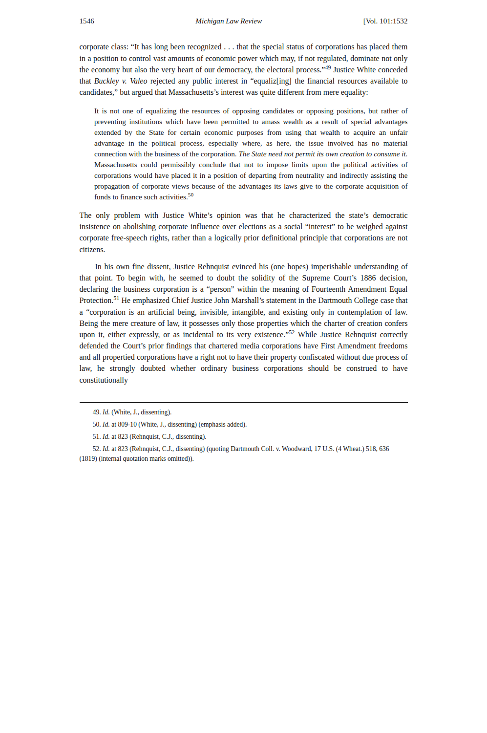1546 Michigan Law Review [Vol. 101:1532
corporate class: “It has long been recognized . . . that the special status of corporations has placed them in a position to control vast amounts of economic power which may, if not regulated, dominate not only the economy but also the very heart of our democracy, the electoral process.”49 Justice White conceded that Buckley v. Valeo rejected any public interest in “equaliz[ing] the financial resources available to candidates,” but argued that Massachusetts’s interest was quite different from mere equality:
It is not one of equalizing the resources of opposing candidates or opposing positions, but rather of preventing institutions which have been permitted to amass wealth as a result of special advantages extended by the State for certain economic purposes from using that wealth to acquire an unfair advantage in the political process, especially where, as here, the issue involved has no material connection with the business of the corporation. The State need not permit its own creation to consume it. Massachusetts could permissibly conclude that not to impose limits upon the political activities of corporations would have placed it in a position of departing from neutrality and indirectly assisting the propagation of corporate views because of the advantages its laws give to the corporate acquisition of funds to finance such activities.50
The only problem with Justice White’s opinion was that he characterized the state’s democratic insistence on abolishing corporate influence over elections as a social “interest” to be weighed against corporate free-speech rights, rather than a logically prior definitional principle that corporations are not citizens.
In his own fine dissent, Justice Rehnquist evinced his (one hopes) imperishable understanding of that point. To begin with, he seemed to doubt the solidity of the Supreme Court’s 1886 decision, declaring the business corporation is a “person” within the meaning of Fourteenth Amendment Equal Protection.51 He emphasized Chief Justice John Marshall’s statement in the Dartmouth College case that a “corporation is an artificial being, invisible, intangible, and existing only in contemplation of law. Being the mere creature of law, it possesses only those properties which the charter of creation confers upon it, either expressly, or as incidental to its very existence.”52 While Justice Rehnquist correctly defended the Court’s prior findings that chartered media corporations have First Amendment freedoms and all propertied corporations have a right not to have their property confiscated without due process of law, he strongly doubted whether ordinary business corporations should be construed to have constitutionally
49. Id. (White, J., dissenting).
50. Id. at 809-10 (White, J., dissenting) (emphasis added).
51. Id. at 823 (Rehnquist, C.J., dissenting).
52. Id. at 823 (Rehnquist, C.J., dissenting) (quoting Dartmouth Coll. v. Woodward, 17 U.S. (4 Wheat.) 518, 636 (1819) (internal quotation marks omitted)).